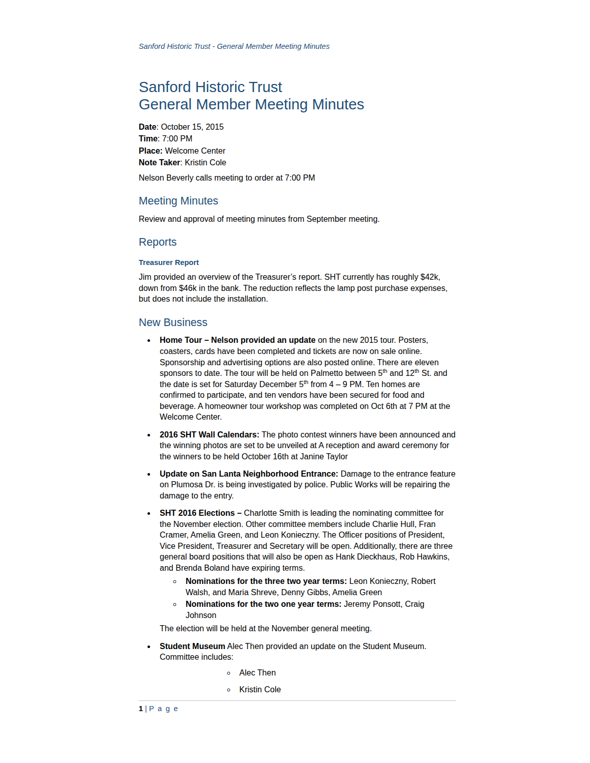Sanford Historic Trust - General Member Meeting Minutes
Sanford Historic Trust
General Member Meeting Minutes
Date: October 15, 2015
Time: 7:00 PM
Place: Welcome Center
Note Taker: Kristin Cole
Nelson Beverly calls meeting to order at 7:00 PM
Meeting Minutes
Review and approval of meeting minutes from September meeting.
Reports
Treasurer Report
Jim provided an overview of the Treasurer’s report. SHT currently has roughly $42k, down from $46k in the bank. The reduction reflects the lamp post purchase expenses, but does not include the installation.
New Business
Home Tour – Nelson provided an update on the new 2015 tour. Posters, coasters, cards have been completed and tickets are now on sale online. Sponsorship and advertising options are also posted online. There are eleven sponsors to date. The tour will be held on Palmetto between 5th and 12th St. and the date is set for Saturday December 5th from 4 – 9 PM. Ten homes are confirmed to participate, and ten vendors have been secured for food and beverage. A homeowner tour workshop was completed on Oct 6th at 7 PM at the Welcome Center.
2016 SHT Wall Calendars: The photo contest winners have been announced and the winning photos are set to be unveiled at A reception and award ceremony for the winners to be held October 16th at Janine Taylor
Update on San Lanta Neighborhood Entrance: Damage to the entrance feature on Plumosa Dr. is being investigated by police. Public Works will be repairing the damage to the entry.
SHT 2016 Elections – Charlotte Smith is leading the nominating committee for the November election. Other committee members include Charlie Hull, Fran Cramer, Amelia Green, and Leon Konieczny. The Officer positions of President, Vice President, Treasurer and Secretary will be open. Additionally, there are three general board positions that will also be open as Hank Dieckhaus, Rob Hawkins, and Brenda Boland have expiring terms.
Nominations for the three two year terms: Leon Konieczny, Robert Walsh, and Maria Shreve, Denny Gibbs, Amelia Green
Nominations for the two one year terms: Jeremy Ponsott, Craig Johnson
The election will be held at the November general meeting.
Student Museum Alec Then provided an update on the Student Museum. Committee includes:
Alec Then
Kristin Cole
1 | P a g e